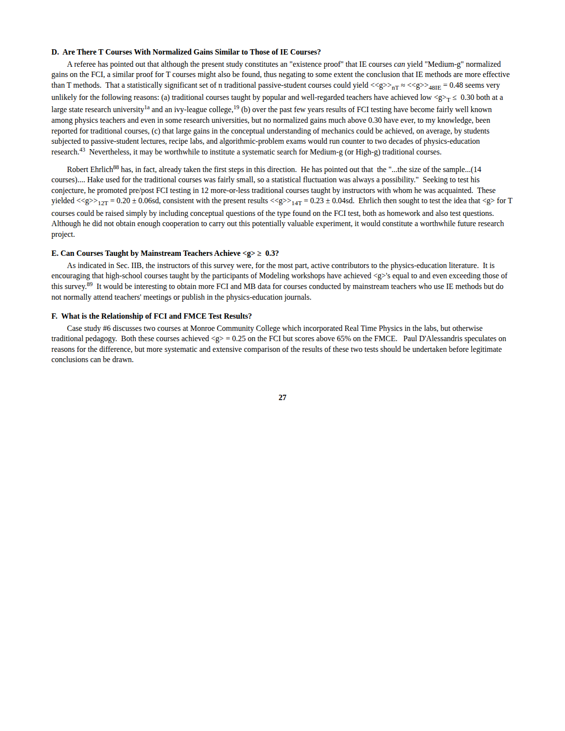D. Are There T Courses With Normalized Gains Similar to Those of IE Courses?
A referee has pointed out that although the present study constitutes an "existence proof" that IE courses can yield "Medium-g" normalized gains on the FCI, a similar proof for T courses might also be found, thus negating to some extent the conclusion that IE methods are more effective than T methods. That a statistically significant set of n traditional passive-student courses could yield <<g>>nT ≈ <<g>>48IE = 0.48 seems very unlikely for the following reasons: (a) traditional courses taught by popular and well-regarded teachers have achieved low <g>T ≤ 0.30 both at a large state research university1a and an ivy-league college,19 (b) over the past few years results of FCI testing have become fairly well known among physics teachers and even in some research universities, but no normalized gains much above 0.30 have ever, to my knowledge, been reported for traditional courses, (c) that large gains in the conceptual understanding of mechanics could be achieved, on average, by students subjected to passive-student lectures, recipe labs, and algorithmic-problem exams would run counter to two decades of physics-education research.43 Nevertheless, it may be worthwhile to institute a systematic search for Medium-g (or High-g) traditional courses.
Robert Ehrlich88 has, in fact, already taken the first steps in this direction. He has pointed out that the "...the size of the sample...(14 courses).... Hake used for the traditional courses was fairly small, so a statistical fluctuation was always a possibility." Seeking to test his conjecture, he promoted pre/post FCI testing in 12 more-or-less traditional courses taught by instructors with whom he was acquainted. These yielded <<g>>12T = 0.20 ± 0.06sd, consistent with the present results <<g>>14T = 0.23 ± 0.04sd. Ehrlich then sought to test the idea that <g> for T courses could be raised simply by including conceptual questions of the type found on the FCI test, both as homework and also test questions. Although he did not obtain enough cooperation to carry out this potentially valuable experiment, it would constitute a worthwhile future research project.
E. Can Courses Taught by Mainstream Teachers Achieve <g> ≥ 0.3?
As indicated in Sec. IIB, the instructors of this survey were, for the most part, active contributors to the physics-education literature. It is encouraging that high-school courses taught by the participants of Modeling workshops have achieved <g>'s equal to and even exceeding those of this survey.89 It would be interesting to obtain more FCI and MB data for courses conducted by mainstream teachers who use IE methods but do not normally attend teachers' meetings or publish in the physics-education journals.
F. What is the Relationship of FCI and FMCE Test Results?
Case study #6 discusses two courses at Monroe Community College which incorporated Real Time Physics in the labs, but otherwise traditional pedagogy. Both these courses achieved <g> = 0.25 on the FCI but scores above 65% on the FMCE. Paul D'Alessandris speculates on reasons for the difference, but more systematic and extensive comparison of the results of these two tests should be undertaken before legitimate conclusions can be drawn.
27